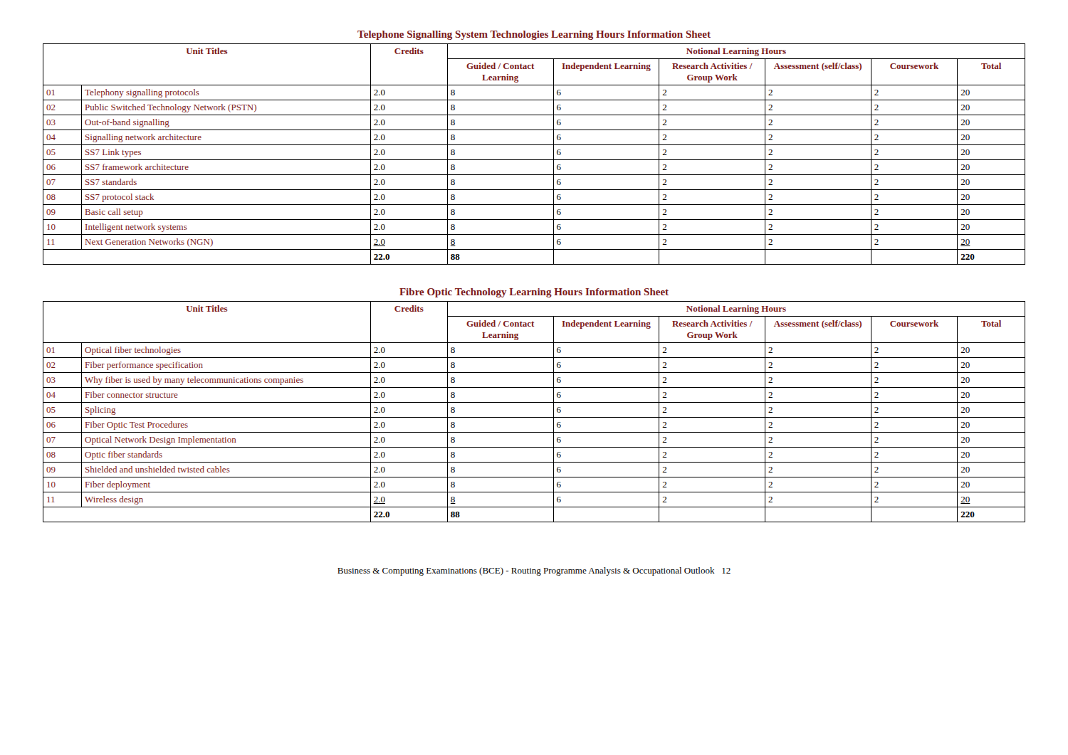Telephone Signalling System Technologies Learning Hours Information Sheet
| Unit Titles | Credits | Notional Learning Hours |
| --- | --- | --- |
| Guided / Contact Learning | Independent Learning | Research Activities / Group Work | Assessment (self/class) | Coursework | Total |
| 01 | Telephony signalling protocols | 2.0 | 8 | 6 | 2 | 2 | 2 | 20 |
| 02 | Public Switched Technology Network (PSTN) | 2.0 | 8 | 6 | 2 | 2 | 2 | 20 |
| 03 | Out-of-band signalling | 2.0 | 8 | 6 | 2 | 2 | 2 | 20 |
| 04 | Signalling network architecture | 2.0 | 8 | 6 | 2 | 2 | 2 | 20 |
| 05 | SS7 Link types | 2.0 | 8 | 6 | 2 | 2 | 2 | 20 |
| 06 | SS7 framework architecture | 2.0 | 8 | 6 | 2 | 2 | 2 | 20 |
| 07 | SS7 standards | 2.0 | 8 | 6 | 2 | 2 | 2 | 20 |
| 08 | SS7 protocol stack | 2.0 | 8 | 6 | 2 | 2 | 2 | 20 |
| 09 | Basic call setup | 2.0 | 8 | 6 | 2 | 2 | 2 | 20 |
| 10 | Intelligent network systems | 2.0 | 8 | 6 | 2 | 2 | 2 | 20 |
| 11 | Next Generation Networks (NGN) | 2.0 | 8 | 6 | 2 | 2 | 2 | 20 |
| | | 22.0 | 88 | | | | | 220 |
Fibre Optic Technology Learning Hours Information Sheet
| Unit Titles | Credits | Notional Learning Hours |
| --- | --- | --- |
| Guided / Contact Learning | Independent Learning | Research Activities / Group Work | Assessment (self/class) | Coursework | Total |
| 01 | Optical fiber technologies | 2.0 | 8 | 6 | 2 | 2 | 2 | 20 |
| 02 | Fiber performance specification | 2.0 | 8 | 6 | 2 | 2 | 2 | 20 |
| 03 | Why fiber is used by many telecommunications companies | 2.0 | 8 | 6 | 2 | 2 | 2 | 20 |
| 04 | Fiber connector structure | 2.0 | 8 | 6 | 2 | 2 | 2 | 20 |
| 05 | Splicing | 2.0 | 8 | 6 | 2 | 2 | 2 | 20 |
| 06 | Fiber Optic Test Procedures | 2.0 | 8 | 6 | 2 | 2 | 2 | 20 |
| 07 | Optical Network Design Implementation | 2.0 | 8 | 6 | 2 | 2 | 2 | 20 |
| 08 | Optic fiber standards | 2.0 | 8 | 6 | 2 | 2 | 2 | 20 |
| 09 | Shielded and unshielded twisted cables | 2.0 | 8 | 6 | 2 | 2 | 2 | 20 |
| 10 | Fiber deployment | 2.0 | 8 | 6 | 2 | 2 | 2 | 20 |
| 11 | Wireless design | 2.0 | 8 | 6 | 2 | 2 | 2 | 20 |
| | | 22.0 | 88 | | | | | 220 |
Business & Computing Examinations (BCE) - Routing Programme Analysis & Occupational Outlook 12